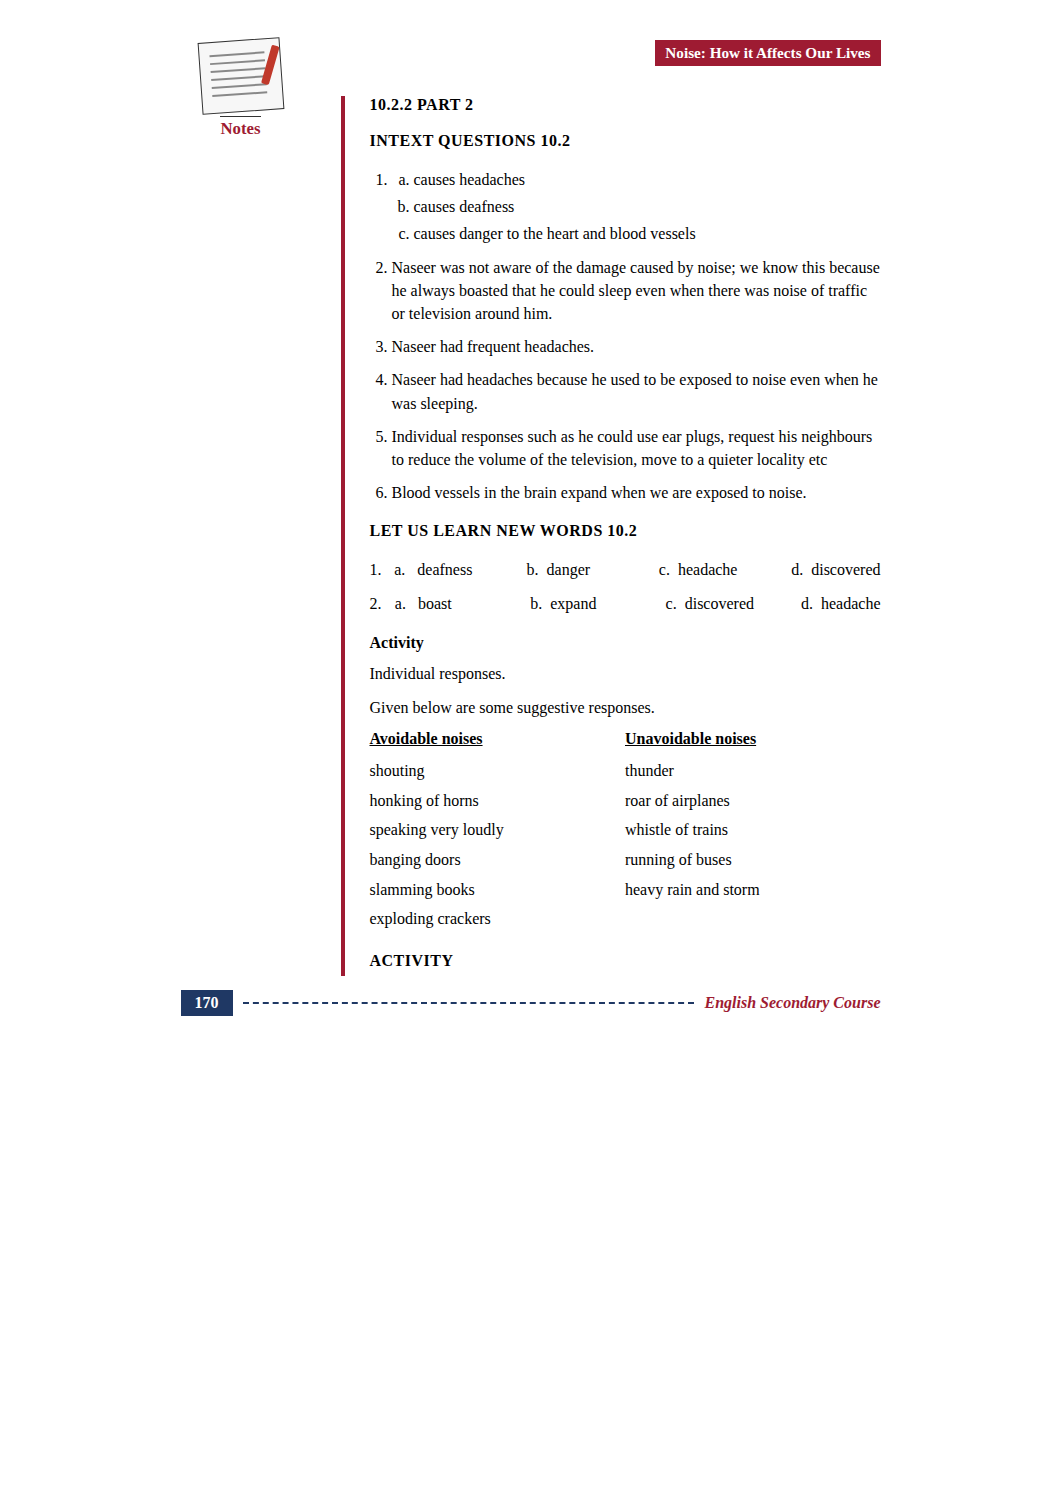Noise: How it Affects Our Lives
Notes
10.2.2 PART 2
INTEXT QUESTIONS 10.2
causes headaches
causes deafness
causes danger to the heart and blood vessels
Naseer was not aware of the damage caused by noise; we know this because he always boasted that he could sleep even when there was noise of traffic or television around him.
Naseer had frequent headaches.
Naseer had headaches because he used to be exposed to noise even when he was sleeping.
Individual responses such as he could use ear plugs, request his neighbours to reduce the volume of the television, move to a quieter locality etc
Blood vessels in the brain expand when we are exposed to noise.
LET US LEARN NEW WORDS 10.2
1.
a. deafness
b. danger
c. headache
d. discovered
2.
a. boast
b. expand
c. discovered
d. headache
Activity
Individual responses.
Given below are some suggestive responses.
| Avoidable noises | Unavoidable noises |
| --- | --- |
| shouting | thunder |
| honking of horns | roar of airplanes |
| speaking very loudly | whistle of trains |
| banging doors | running of buses |
| slamming books | heavy rain and storm |
| exploding crackers | |
ACTIVITY
170
English Secondary Course